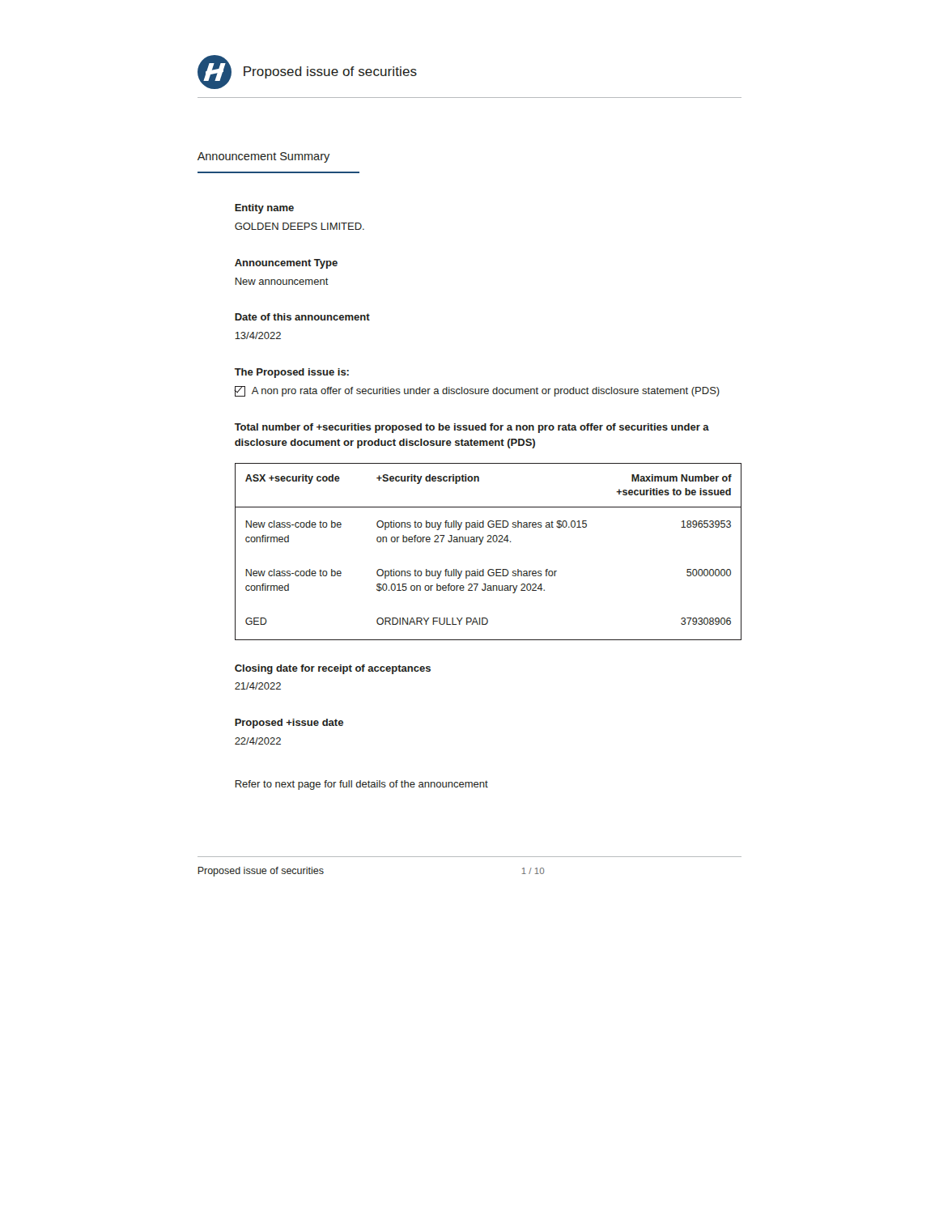Proposed issue of securities
Announcement Summary
Entity name
GOLDEN DEEPS LIMITED.
Announcement Type
New announcement
Date of this announcement
13/4/2022
The Proposed issue is:
A non pro rata offer of securities under a disclosure document or product disclosure statement (PDS)
Total number of +securities proposed to be issued for a non pro rata offer of securities under a disclosure document or product disclosure statement (PDS)
| ASX +security code | +Security description | Maximum Number of +securities to be issued |
| --- | --- | --- |
| New class-code to be confirmed | Options to buy fully paid GED shares at $0.015 on or before 27 January 2024. | 189653953 |
| New class-code to be confirmed | Options to buy fully paid GED shares for $0.015 on or before 27 January 2024. | 50000000 |
| GED | ORDINARY FULLY PAID | 379308906 |
Closing date for receipt of acceptances
21/4/2022
Proposed +issue date
22/4/2022
Refer to next page for full details of the announcement
Proposed issue of securities
1 / 10